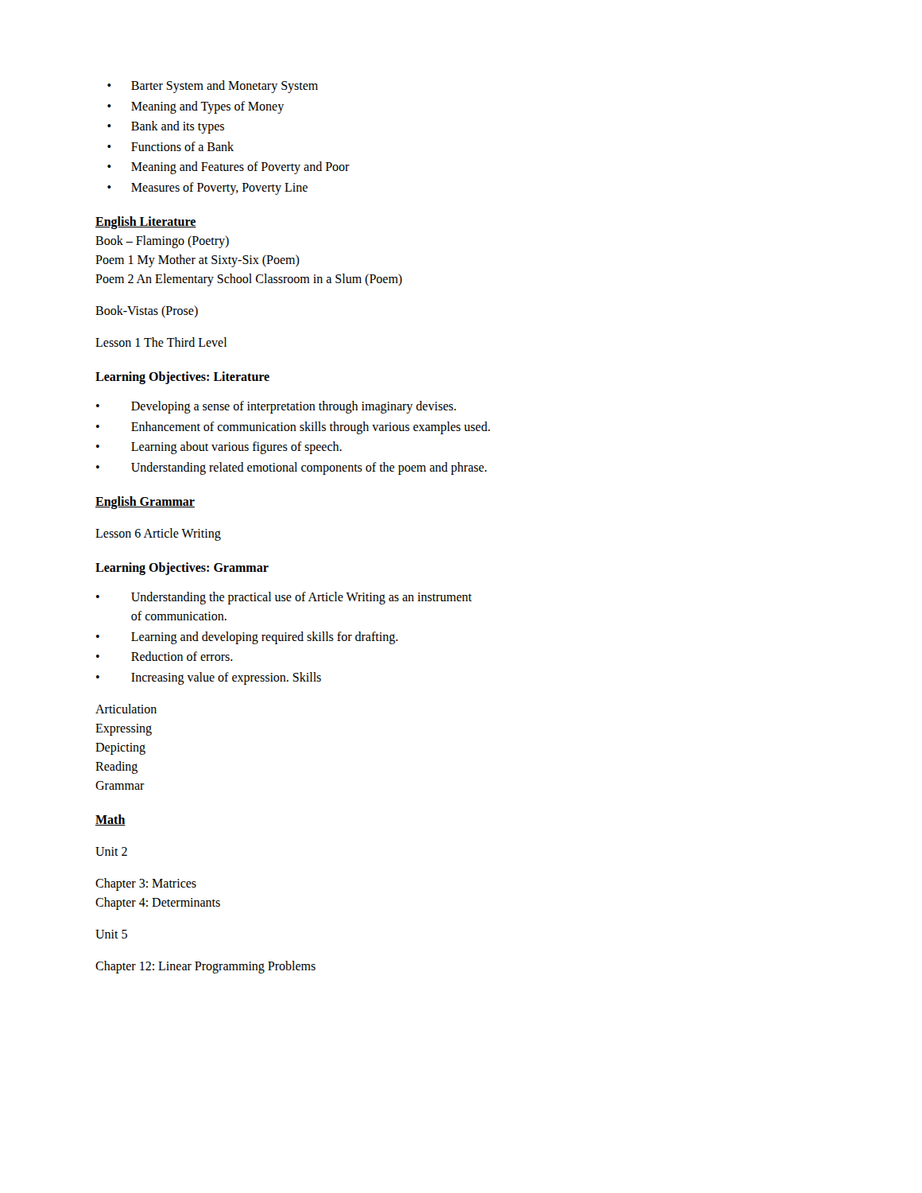Barter System and Monetary System
Meaning and Types of Money
Bank and its types
Functions of a Bank
Meaning and Features of Poverty and Poor
Measures of Poverty, Poverty Line
English Literature
Book – Flamingo (Poetry)
Poem 1 My Mother at Sixty-Six (Poem)
Poem 2 An Elementary School Classroom in a Slum (Poem)
Book-Vistas (Prose)
Lesson 1 The Third Level
Learning Objectives: Literature
Developing a sense of interpretation through imaginary devises.
Enhancement of communication skills through various examples used.
Learning about various figures of speech.
Understanding related emotional components of the poem and phrase.
English Grammar
Lesson 6 Article Writing
Learning Objectives: Grammar
Understanding the practical use of Article Writing as an instrument
of communication.
Learning and developing required skills for drafting.
Reduction of errors.
Increasing value of expression. Skills
Articulation
Expressing
Depicting
Reading
Grammar
Math
Unit 2
Chapter 3: Matrices
Chapter 4: Determinants
Unit 5
Chapter 12: Linear Programming Problems